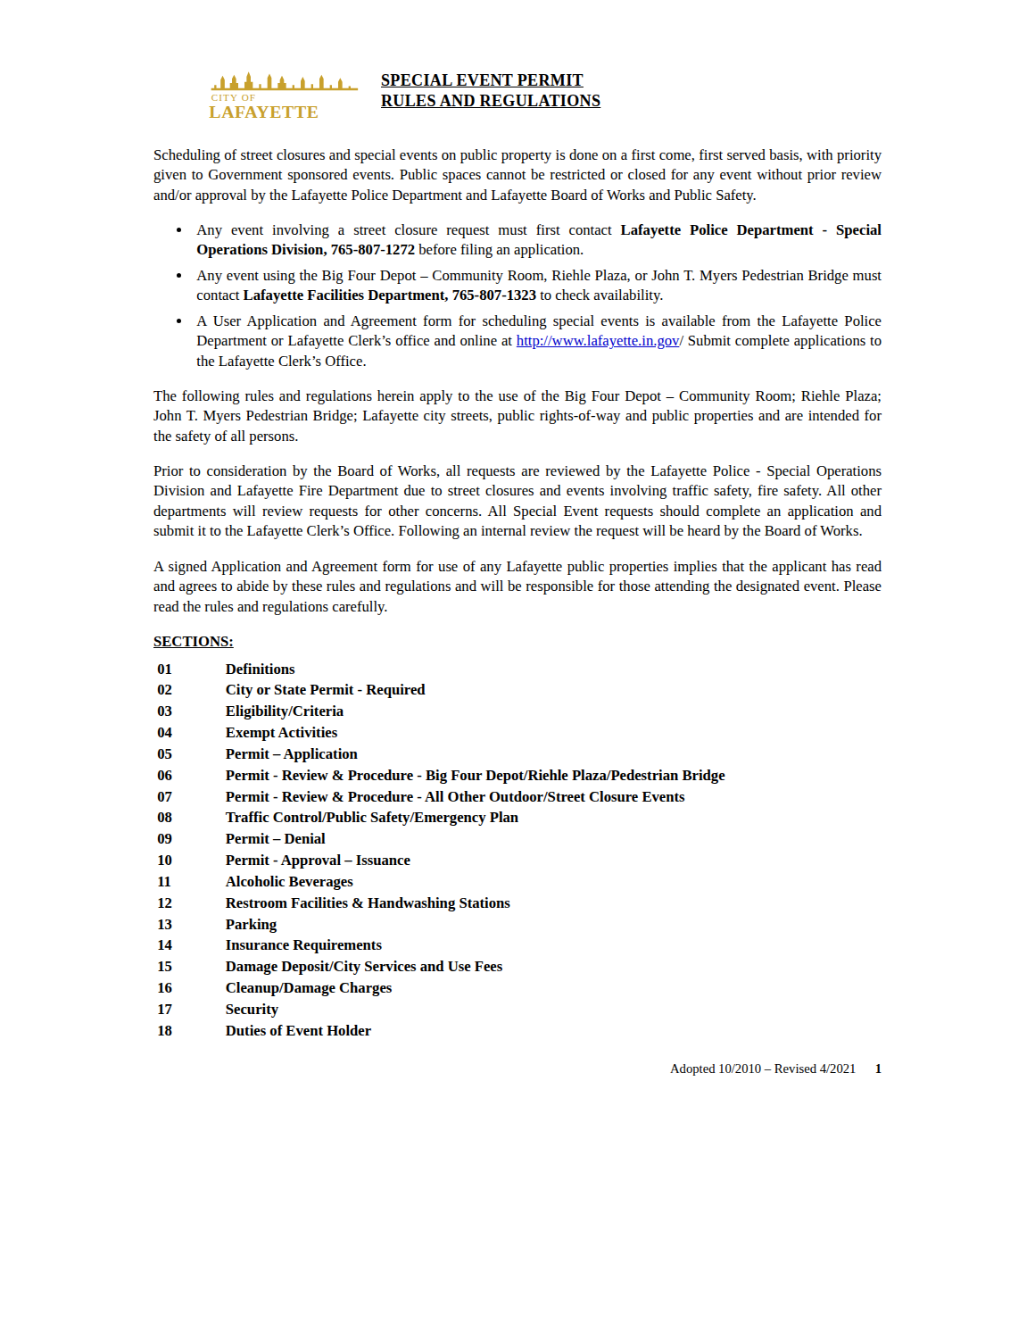CITY OF LAFAYETTE
SPECIAL EVENT PERMIT
RULES AND REGULATIONS
Scheduling of street closures and special events on public property is done on a first come, first served basis, with priority given to Government sponsored events. Public spaces cannot be restricted or closed for any event without prior review and/or approval by the Lafayette Police Department and Lafayette Board of Works and Public Safety.
Any event involving a street closure request must first contact Lafayette Police Department - Special Operations Division, 765-807-1272 before filing an application.
Any event using the Big Four Depot – Community Room, Riehle Plaza, or John T. Myers Pedestrian Bridge must contact Lafayette Facilities Department, 765-807-1323 to check availability.
A User Application and Agreement form for scheduling special events is available from the Lafayette Police Department or Lafayette Clerk’s office and online at http://www.lafayette.in.gov/ Submit complete applications to the Lafayette Clerk’s Office.
The following rules and regulations herein apply to the use of the Big Four Depot – Community Room; Riehle Plaza; John T. Myers Pedestrian Bridge; Lafayette city streets, public rights-of-way and public properties and are intended for the safety of all persons.
Prior to consideration by the Board of Works, all requests are reviewed by the Lafayette Police - Special Operations Division and Lafayette Fire Department due to street closures and events involving traffic safety, fire safety. All other departments will review requests for other concerns. All Special Event requests should complete an application and submit it to the Lafayette Clerk’s Office. Following an internal review the request will be heard by the Board of Works.
A signed Application and Agreement form for use of any Lafayette public properties implies that the applicant has read and agrees to abide by these rules and regulations and will be responsible for those attending the designated event. Please read the rules and regulations carefully.
SECTIONS:
| 01 | Definitions |
| 02 | City or State Permit - Required |
| 03 | Eligibility/Criteria |
| 04 | Exempt Activities |
| 05 | Permit – Application |
| 06 | Permit - Review & Procedure - Big Four Depot/Riehle Plaza/Pedestrian Bridge |
| 07 | Permit - Review & Procedure - All Other Outdoor/Street Closure Events |
| 08 | Traffic Control/Public Safety/Emergency Plan |
| 09 | Permit – Denial |
| 10 | Permit - Approval – Issuance |
| 11 | Alcoholic Beverages |
| 12 | Restroom Facilities & Handwashing Stations |
| 13 | Parking |
| 14 | Insurance Requirements |
| 15 | Damage Deposit/City Services and Use Fees |
| 16 | Cleanup/Damage Charges |
| 17 | Security |
| 18 | Duties of Event Holder |
Adopted 10/2010 – Revised 4/2021 1